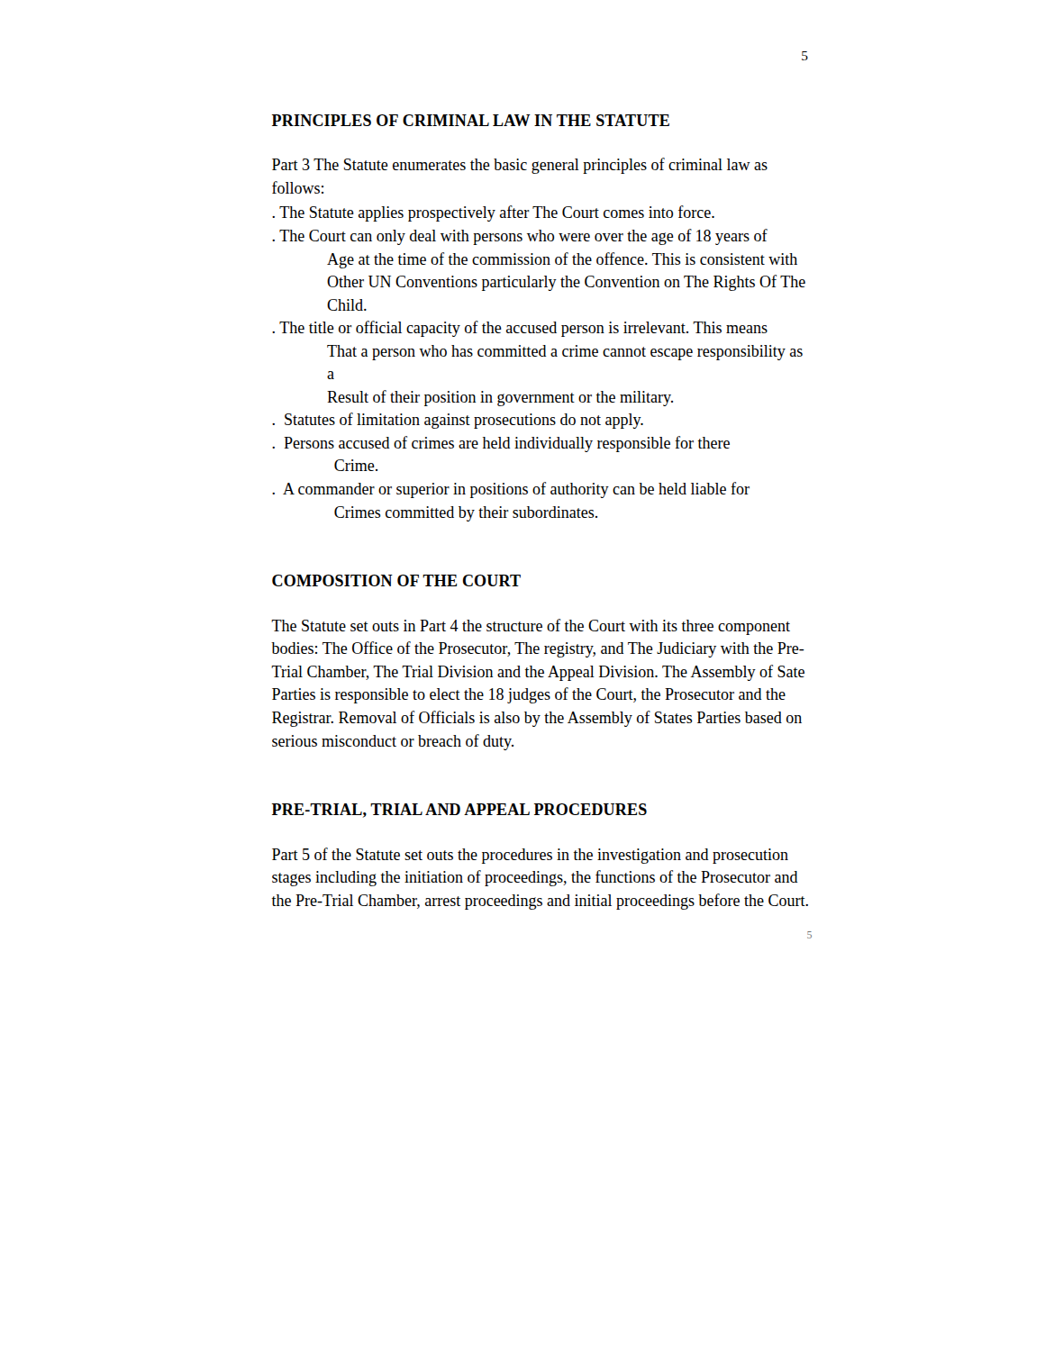5
PRINCIPLES OF CRIMINAL LAW IN THE STATUTE
Part 3 The Statute enumerates the basic general principles of criminal law as follows:
. The Statute applies prospectively after The Court comes into force.
. The Court can only deal with persons who were over the age of 18 years of Age at the time of the commission of the offence. This is consistent with Other UN Conventions particularly the Convention on The Rights Of The Child.
. The title or official capacity of the accused person is irrelevant. This means That a person who has committed a crime cannot escape responsibility as a Result of their position in government or the military.
. Statutes of limitation against prosecutions do not apply.
. Persons accused of crimes are held individually responsible for there Crime.
. A commander or superior in positions of authority can be held liable for Crimes committed by their subordinates.
COMPOSITION OF THE COURT
The Statute set outs in Part 4 the structure of the Court with its three component bodies: The Office of the Prosecutor, The registry, and The Judiciary with the Pre-Trial Chamber, The Trial Division and the Appeal Division. The Assembly of Sate Parties is responsible to elect the 18 judges of the Court, the Prosecutor and the Registrar. Removal of Officials is also by the Assembly of States Parties based on serious misconduct or breach of duty.
PRE-TRIAL, TRIAL AND APPEAL PROCEDURES
Part 5 of the Statute set outs the procedures in the investigation and prosecution stages including the initiation of proceedings, the functions of the Prosecutor and the Pre-Trial Chamber, arrest proceedings and initial proceedings before the Court.
5